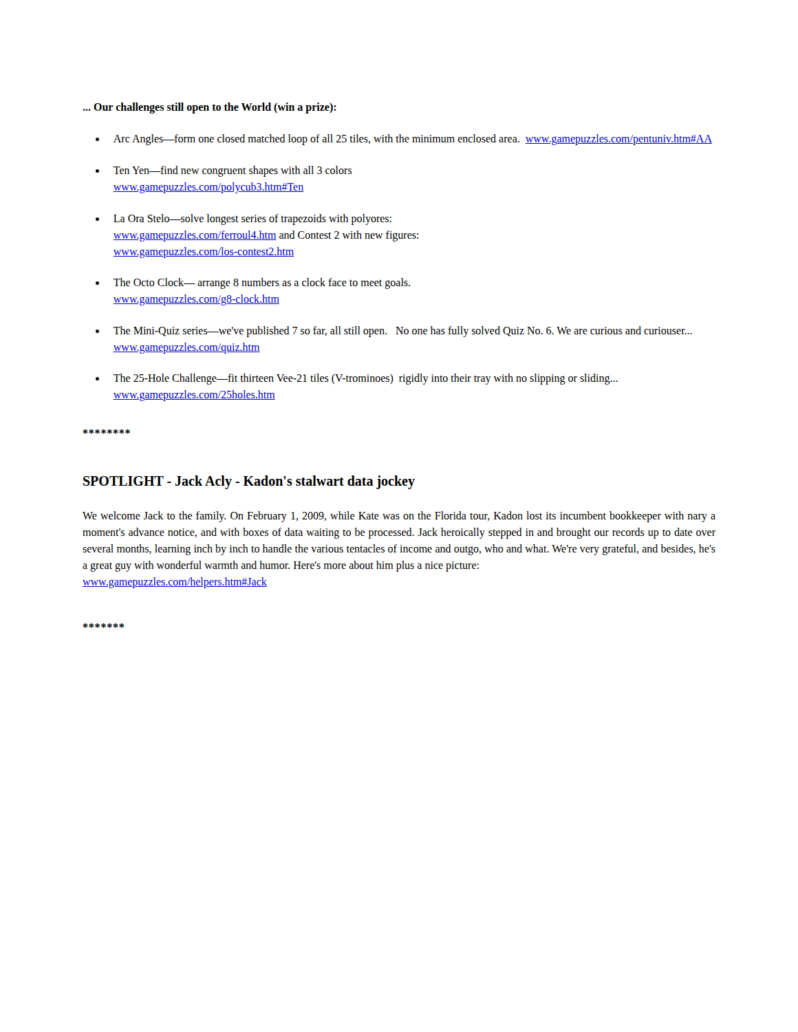... Our challenges still open to the World (win a prize):
Arc Angles—form one closed matched loop of all 25 tiles, with the minimum enclosed area. www.gamepuzzles.com/pentuniv.htm#AA
Ten Yen—find new congruent shapes with all 3 colors
www.gamepuzzles.com/polycub3.htm#Ten
La Ora Stelo—solve longest series of trapezoids with polyores:
www.gamepuzzles.com/ferroul4.htm and Contest 2 with new figures:
www.gamepuzzles.com/los-contest2.htm
The Octo Clock— arrange 8 numbers as a clock face to meet goals.
www.gamepuzzles.com/g8-clock.htm
The Mini-Quiz series—we've published 7 so far, all still open. No one has fully solved Quiz No. 6. We are curious and curiouser...
www.gamepuzzles.com/quiz.htm
The 25-Hole Challenge—fit thirteen Vee-21 tiles (V-trominoes) rigidly into their tray with no slipping or sliding...
www.gamepuzzles.com/25holes.htm
********
SPOTLIGHT - Jack Acly - Kadon's stalwart data jockey
We welcome Jack to the family. On February 1, 2009, while Kate was on the Florida tour, Kadon lost its incumbent bookkeeper with nary a moment's advance notice, and with boxes of data waiting to be processed. Jack heroically stepped in and brought our records up to date over several months, learning inch by inch to handle the various tentacles of income and outgo, who and what. We're very grateful, and besides, he's a great guy with wonderful warmth and humor. Here's more about him plus a nice picture:
www.gamepuzzles.com/helpers.htm#Jack
*******